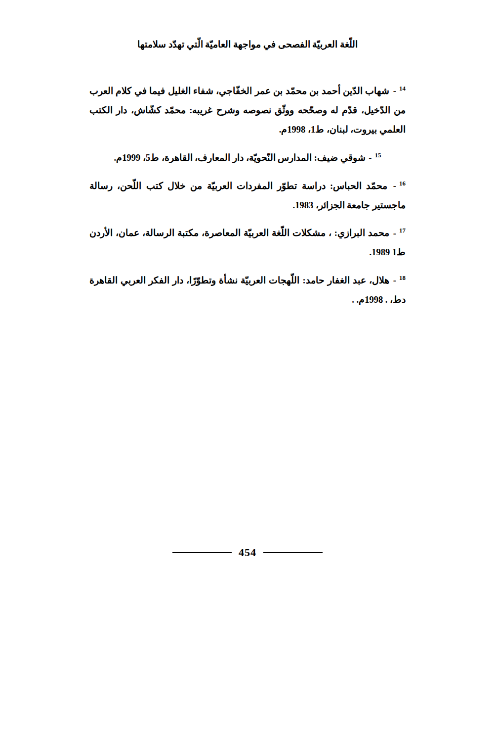اللّغة العربيّة الفصحى في مواجهة العاميّة الّتي تهدّد سلامتها
14- شهاب الدّين أحمد بن محمّد بن عمر الخفّاجي، شفاء الغليل فيما في كلام العرب من الدّخيل، قدّم له وصحّحه ووثّق نصوصه وشرح غريبه: محمّد كشّاش، دار الكتب العلمي بيروت، لبنان، ط1، 1998م.
15- شوقي ضيف: المدارس النّحويّة، دار المعارف، القاهرة، ط5، 1999م.
16- محمّد الحباس: دراسة تطوّر المفردات العربيّة من خلال كتب اللّحن، رسالة ماجستير جامعة الجزائر، 1983.
17- محمد البرازي: ، مشكلات اللّغة العربيّة المعاصرة، مكتبة الرسالة، عمان، الأردن ط1 1989.
18- هلال، عبد الغفار حامد: اللّهجات العربيّة نشأة وتطوّرًا، دار الفكر العربي القاهرة دط، . 1998م. .
454